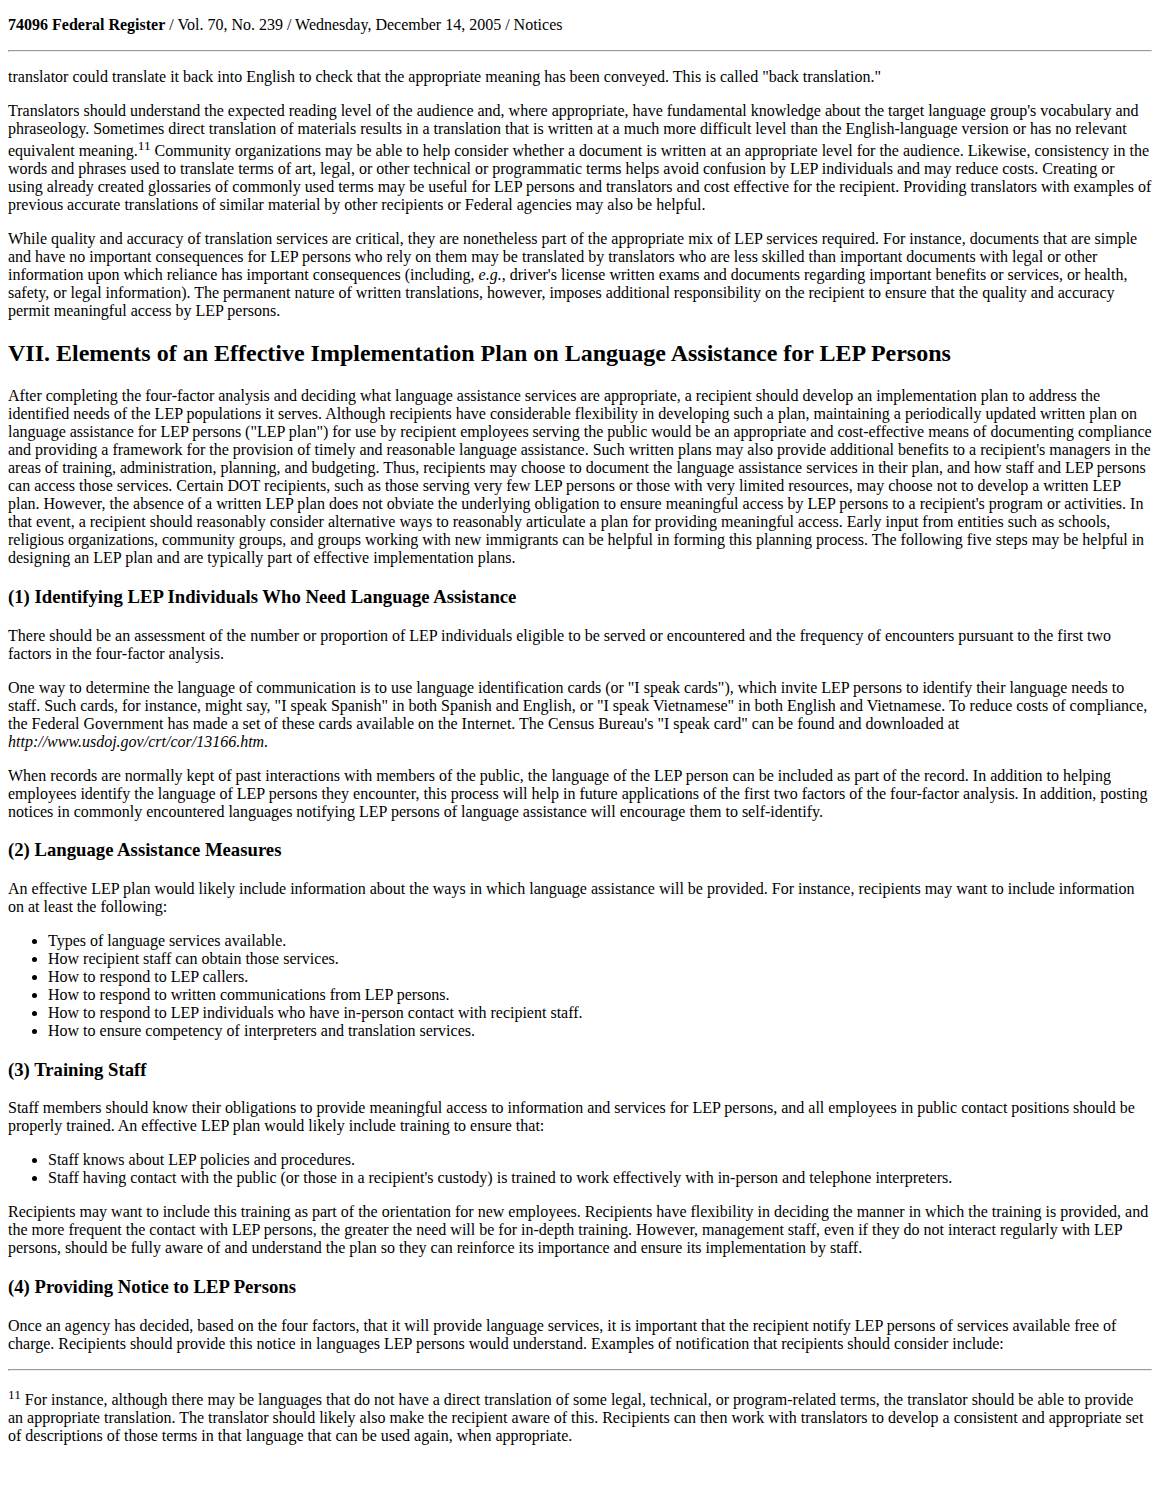74096 Federal Register / Vol. 70, No. 239 / Wednesday, December 14, 2005 / Notices
translator could translate it back into English to check that the appropriate meaning has been conveyed. This is called "back translation."
Translators should understand the expected reading level of the audience and, where appropriate, have fundamental knowledge about the target language group's vocabulary and phraseology. Sometimes direct translation of materials results in a translation that is written at a much more difficult level than the English-language version or has no relevant equivalent meaning.11 Community organizations may be able to help consider whether a document is written at an appropriate level for the audience. Likewise, consistency in the words and phrases used to translate terms of art, legal, or other technical or programmatic terms helps avoid confusion by LEP individuals and may reduce costs. Creating or using already created glossaries of commonly used terms may be useful for LEP persons and translators and cost effective for the recipient. Providing translators with examples of previous accurate translations of similar material by other recipients or Federal agencies may also be helpful.
While quality and accuracy of translation services are critical, they are nonetheless part of the appropriate mix of LEP services required. For instance, documents that are simple and have no important consequences for LEP persons who rely on them may be translated by translators who are less skilled than important documents with legal or other information upon which reliance has important consequences (including, e.g., driver's license written exams and documents regarding important benefits or services, or health, safety, or legal information). The permanent nature of written translations, however, imposes additional responsibility on the recipient to ensure that the quality and accuracy permit meaningful access by LEP persons.
VII. Elements of an Effective Implementation Plan on Language Assistance for LEP Persons
After completing the four-factor analysis and deciding what language assistance services are appropriate, a recipient should develop an implementation plan to address the identified needs of the LEP populations it serves. Although recipients have considerable flexibility in developing such a plan, maintaining a periodically updated written plan on language assistance for LEP persons ("LEP plan") for use by recipient employees serving the public would be an appropriate and cost-effective means of documenting compliance and providing a framework for the provision of timely and reasonable language assistance. Such written plans may also provide additional benefits to a recipient's managers in the areas of training, administration, planning, and budgeting. Thus, recipients may choose to document the language assistance services in their plan, and how staff and LEP persons can access those services. Certain DOT recipients, such as those serving very few LEP persons or those with very limited resources, may choose not to develop a written LEP plan. However, the absence of a written LEP plan does not obviate the underlying obligation to ensure meaningful access by LEP persons to a recipient's program or activities. In that event, a recipient should reasonably consider alternative ways to reasonably articulate a plan for providing meaningful access. Early input from entities such as schools, religious organizations, community groups, and groups working with new immigrants can be helpful in forming this planning process. The following five steps may be helpful in designing an LEP plan and are typically part of effective implementation plans.
(1) Identifying LEP Individuals Who Need Language Assistance
There should be an assessment of the number or proportion of LEP individuals eligible to be served or encountered and the frequency of encounters pursuant to the first two factors in the four-factor analysis.
One way to determine the language of communication is to use language identification cards (or "I speak cards"), which invite LEP persons to identify their language needs to staff. Such cards, for instance, might say, "I speak Spanish" in both Spanish and English, or "I speak Vietnamese" in both English and Vietnamese. To reduce costs of compliance, the Federal Government has made a set of these cards available on the Internet. The Census Bureau's "I speak card" can be found and downloaded at http://www.usdoj.gov/crt/cor/13166.htm.
When records are normally kept of past interactions with members of the public, the language of the LEP person can be included as part of the record. In addition to helping employees identify the language of LEP persons they encounter, this process will help in future applications of the first two factors of the four-factor analysis. In addition, posting notices in commonly encountered languages notifying LEP persons of language assistance will encourage them to self-identify.
(2) Language Assistance Measures
An effective LEP plan would likely include information about the ways in which language assistance will be provided. For instance, recipients may want to include information on at least the following:
Types of language services available.
How recipient staff can obtain those services.
How to respond to LEP callers.
How to respond to written communications from LEP persons.
How to respond to LEP individuals who have in-person contact with recipient staff.
How to ensure competency of interpreters and translation services.
(3) Training Staff
Staff members should know their obligations to provide meaningful access to information and services for LEP persons, and all employees in public contact positions should be properly trained. An effective LEP plan would likely include training to ensure that:
Staff knows about LEP policies and procedures.
Staff having contact with the public (or those in a recipient's custody) is trained to work effectively with in-person and telephone interpreters.
Recipients may want to include this training as part of the orientation for new employees. Recipients have flexibility in deciding the manner in which the training is provided, and the more frequent the contact with LEP persons, the greater the need will be for in-depth training. However, management staff, even if they do not interact regularly with LEP persons, should be fully aware of and understand the plan so they can reinforce its importance and ensure its implementation by staff.
(4) Providing Notice to LEP Persons
Once an agency has decided, based on the four factors, that it will provide language services, it is important that the recipient notify LEP persons of services available free of charge. Recipients should provide this notice in languages LEP persons would understand. Examples of notification that recipients should consider include:
11 For instance, although there may be languages that do not have a direct translation of some legal, technical, or program-related terms, the translator should be able to provide an appropriate translation. The translator should likely also make the recipient aware of this. Recipients can then work with translators to develop a consistent and appropriate set of descriptions of those terms in that language that can be used again, when appropriate.